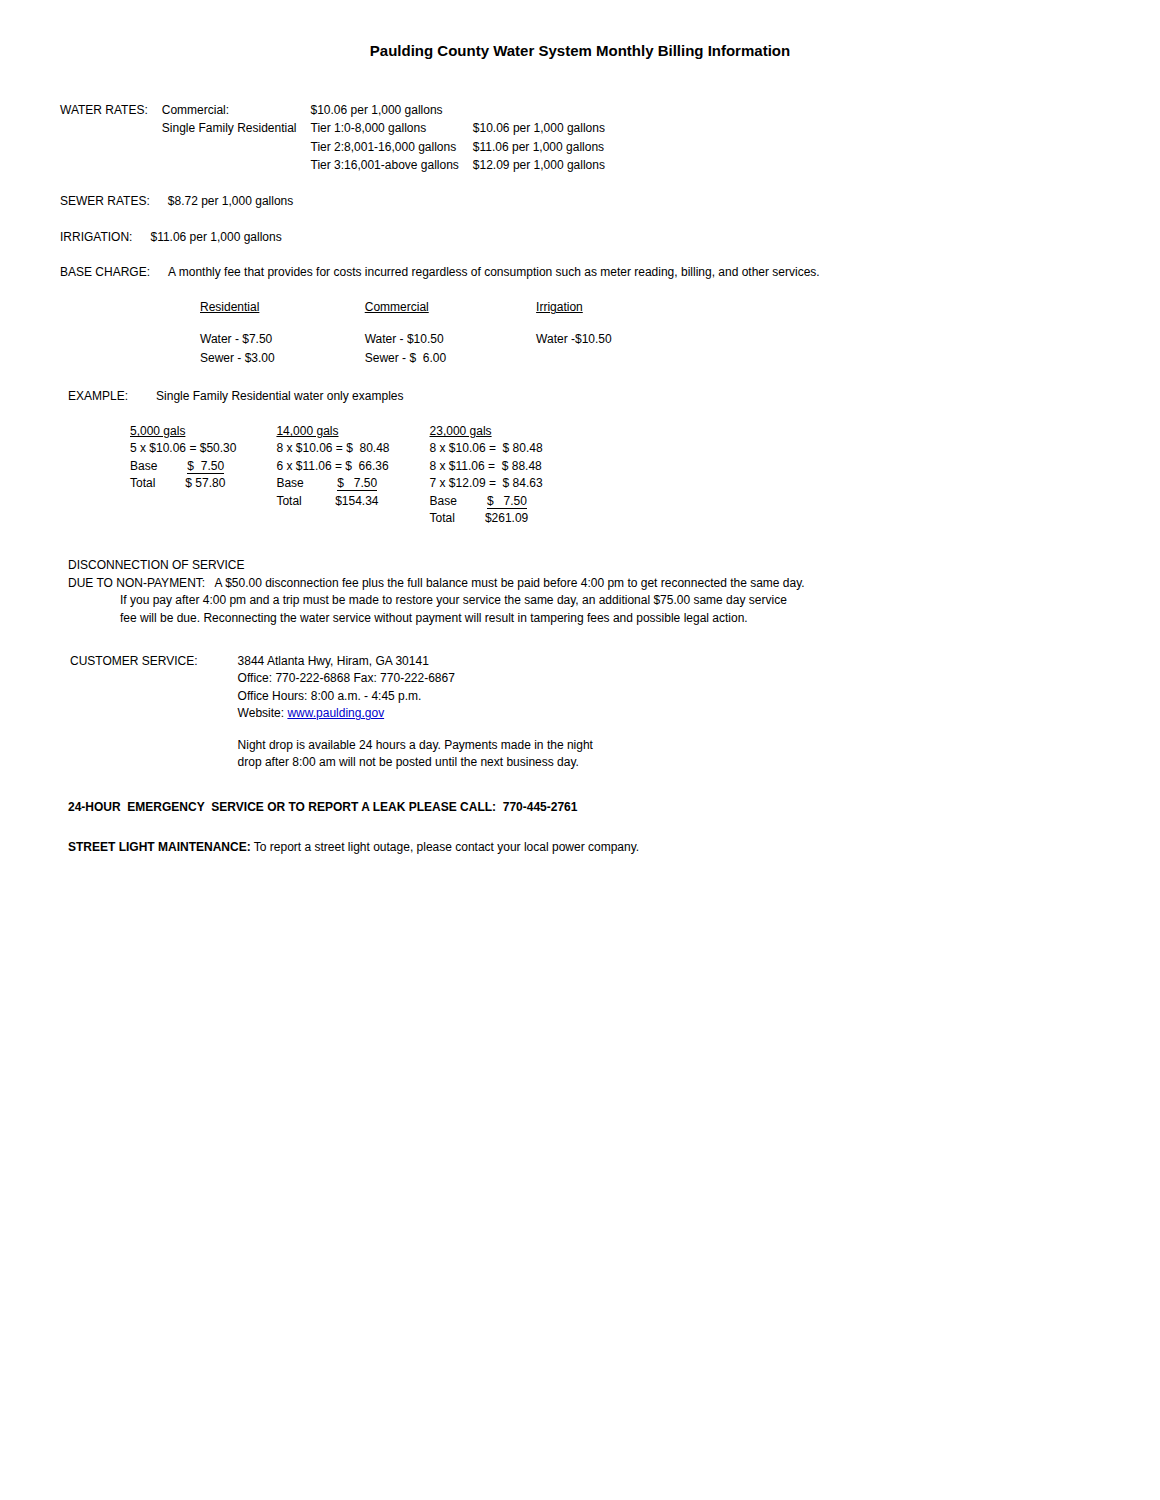Paulding County Water System Monthly Billing Information
| WATER RATES: | Commercial: | $10.06 per 1,000 gallons | |
| | Single Family Residential | Tier 1:0-8,000 gallons | $10.06 per 1,000 gallons |
| | | Tier 2:8,001-16,000 gallons | $11.06 per 1,000 gallons |
| | | Tier 3:16,001-above gallons | $12.09 per 1,000 gallons |
| SEWER RATES: | $8.72 per 1,000 gallons |
| IRRIGATION: | $11.06 per 1,000 gallons |
| BASE CHARGE: | A monthly fee that provides for costs incurred regardless of consumption such as meter reading, billing, and other services. |
| Residential | Commercial | Irrigation |
| Water - $7.50 | Water - $10.50 | Water -$10.50 |
| Sewer - $3.00 | Sewer - $ 6.00 | |
| EXAMPLE: | Single Family Residential water only examples |
| 5,000 gals | 14,000 gals | 23,000 gals |
| 5 x $10.06 = $50.30 | 8 x $10.06 = $ 80.48 | 8 x $10.06 = $ 80.48 |
| Base $ 7.50 | 6 x $11.06 = $ 66.36 | 8 x $11.06 = $ 88.48 |
| Total $ 57.80 | Base $ 7.50 | 7 x $12.09 = $ 84.63 |
| | Total $154.34 | Base $ 7.50 |
| | | Total $261.09 |
DISCONNECTION OF SERVICE
DUE TO NON-PAYMENT: A $50.00 disconnection fee plus the full balance must be paid before 4:00 pm to get reconnected the same day.
If you pay after 4:00 pm and a trip must be made to restore your service the same day, an additional $75.00 same day service
fee will be due. Reconnecting the water service without payment will result in tampering fees and possible legal action.
| CUSTOMER SERVICE: | 3844 Atlanta Hwy, Hiram, GA 30141 Office: 770-222-6868 Fax: 770-222-6867 Office Hours: 8:00 a.m. - 4:45 p.m. Website: www.paulding.gov Night drop is available 24 hours a day. Payments made in the night drop after 8:00 am will not be posted until the next business day. |
24-HOUR EMERGENCY SERVICE OR TO REPORT A LEAK PLEASE CALL: 770-445-2761
STREET LIGHT MAINTENANCE: To report a street light outage, please contact your local power company.